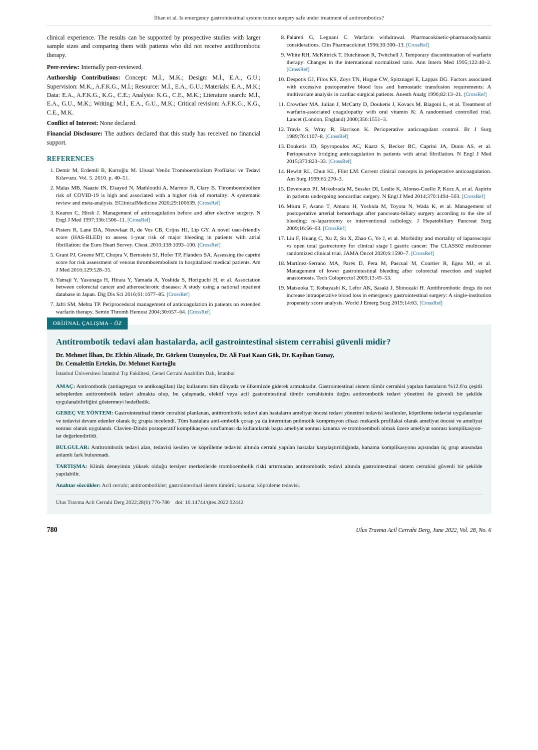İlhan et al. Is emergency gastrointestinal system tumor surgery safe under treatment of antitrombotics?
clinical experience. The results can be supported by prospective studies with larger sample sizes and comparing them with patients who did not receive antithrombotic therapy.
Peer-review: Internally peer-reviewed.
Authorship Contributions: Concept: M.İ., M.K.; Design: M.İ., E.A., G.U.; Supervision: M.K., A.F.K.G., M.İ.; Resource: M.İ., E.A., G.U.; Materials: E.A., M.K.; Data: E.A., A.F.K.G., K.G., C.E.; Analysis: K.G., C.E., M.K.; Literature search: M.İ., E.A., G.U., M.K.; Writing: M.İ., E.A., G.U., M.K.; Critical revision: A.F.K.G., K.G., C.E., M.K.
Conflict of Interest: None declared.
Financial Disclosure: The authors declared that this study has received no financial support.
References
Demir M, Erdemli B, Kurtoğlu M. Ulusal Venöz Tromboembolizm Profilaksi ve Tedavi Kılavuzu. Vol. 5. 2010. p. 40–51.
Malas MB, Naazie IN, Elsayed N, Mathlouthi A, Marmor R, Clary B. Thromboembolism risk of COVID-19 is high and associated with a higher risk of mortality: A systematic review and meta-analysis. EClinicalMedicine 2020;29:100639. [CrossRef]
Kearon C, Hirsh J. Management of anticoagulation before and after elective surgery. N Engl J Med 1997;336:1506–11. [CrossRef]
Pisters R, Lane DA, Nieuwlaat R, de Vos CB, Crijns HJ, Lip GY. A novel user-friendly score (HAS-BLED) to assess 1-year risk of major bleeding in patients with atrial fibrillation: the Euro Heart Survey. Chest. 2010;138:1093–100. [CrossRef]
Grant PJ, Greene MT, Chopra V, Bernstein SJ, Hofer TP, Flanders SA. Assessing the caprini score for risk assessment of venous thromboembolism in hospitalized medical patients. Am J Med 2016;129:528–35.
Yamaji Y, Yasunaga H, Hirata Y, Yamada A, Yoshida S, Horiguchi H, et al. Association between colorectal cancer and atherosclerotic diseases: A study using a national ınpatient database in Japan. Dig Dis Sci 2016;61:1677–85. [CrossRef]
Jafri SM, Mehta TP. Periprocedural management of anticoagulation in patients on extended warfarin therapy. Semin Thromb Hemost 2004;30:657–64. [CrossRef]
Palareti G, Legnani C. Warfarin withdrawal. Pharmacokinetic-pharmacodynamic considerations. Clin Pharmacokinet 1996;30:300–13. [CrossRef]
White RH, McKittrick T, Hutchinson R, Twitchell J. Temporary discontinuation of warfarin therapy: Changes in the international normalized ratio. Ann Intern Med 1995;122:40–2. [CrossRef]
Despotis GJ, Filos KS, Zoys TN, Hogue CW, Spitznagel E, Lappas DG. Factors associated with excessive postoperative blood loss and hemostatic transfusion requirements: A multivariate analysis in cardiac surgical patients. Anesth Analg 1996;82:13–21. [CrossRef]
Crowther MA, Julian J, McCarty D, Douketis J, Kovacs M, Biagoni L, et al. Treatment of warfarin-associated coagulopathy with oral vitamin K: A randomised controlled trial. Lancet (London, England) 2000;356:1551–3.
Travis S, Wray R, Harrison K. Perioperative anticoagulant control. Br J Surg 1989;76:1107–8. [CrossRef]
Douketis JD, Spyropoulos AC, Kaatz S, Becker RC, Caprini JA, Dunn AS, et al. Perioperative bridging anticoagulation in patients with atrial fibrillation. N Engl J Med 2015;373:823–33. [CrossRef]
Hewitt RL, Chun KL, Flint LM. Current clinical concepts in perioperative anticoagulation. Am Surg 1999;65:270–3.
Devereaux PJ, Mrkobrada M, Sessler DI, Leslie K, Alonso-Coello P, Kurz A, et al. Aspirin in patients undergoing noncardiac surgery. N Engl J Med 2014;370:1494–503. [CrossRef]
Miura F, Asano T, Amano H, Yoshida M, Toyota N, Wada K, et al. Management of postoperative arterial hemorrhage after pancreato-biliary surgery according to the site of bleeding: re-laparotomy or interventional radiology. J Hepatobiliary Pancreat Surg 2009;16:56–63. [CrossRef]
Liu F, Huang C, Xu Z, Su X, Zhao G, Ye J, et al. Morbidity and mortality of laparoscopic vs open total gastrectomy for clinical stage I gastric cancer: The CLASS02 multicenter randomized clinical trial. JAMA Oncol 2020;6:1590–7. [CrossRef]
Martínez-Serrano MA, Parés D, Pera M, Pascual M, Courtier R, Egea MJ, et al. Management of lower gastrointestinal bleeding after colorectal resection and stapled anastomosis. Tech Coloproctol 2009;13:49–53.
Matsuoka T, Kobayashi K, Lefor AK, Sasaki J, Shinozaki H. Antithrombotic drugs do not increase intraoperative blood loss in emergency gastrointestinal surgery: A single-institution propensity score analysis. World J Emerg Surg 2019;14:63. [CrossRef]
ORİJİNAL ÇALIŞMA - ÖZ
Antitrombotik tedavi alan hastalarda, acil gastrointestinal sistem cerrahisi güvenli midir?
Dr. Mehmet İlhan, Dr. Elchin Alizade, Dr. Görkem Uzunyolcu, Dr. Ali Fuat Kaan Gök, Dr. Kayihan Gunay,
Dr. Cemalettin Ertekin, Dr. Mehmet Kurtoğlu
İstanbul Üniversitesi İstanbul Tıp Fakültesi, Genel Cerrahi Anabilim Dalı, İstanbul
AMAÇ: Antirombotik (antiagregan ve antikoagülan) ilaç kullanımı tüm dünyada ve ülkemizde giderek artmaktadır. Gastrointestinal sistem tümör cerrahisi yapılan hastaların %12.6'sı çeşitli sebeplerden antitrombotik tedavi almakta olup, bu çalışmada, elektif veya acil gastrointestinal tümör cerrahisinin doğru antitrombotik tedavi yönetimi ile güvenli bir şekilde uygulanabilirliğini göstermeyi hedefledik.
GEREÇ VE YÖNTEM: Gastrointestinal tümör cerrahisi planlanan, antitrombotik tedavi alan hastaların ameliyat öncesi tedavi yönetimi tedavisi kesilenler, köprüleme tedavisi uygulananlar ve tedavisi devam edenler olarak üç grupta incelendi. Tüm hastalara anti-embolik çorap ya da intermitan pnömotik kompresyon cihazı mekanik profilaksi olarak ameliyat öncesi ve ameliyat sonrası olarak uygulandı. Clavien-Dindo postoperatif komplikasyon sınıflaması da kullanılarak başta ameliyat sonrası kanama ve tromboemboli olmak üzere ameliyat sonrası komplikasyonlar değerlendirildi.
BULGULAR: Antitrombotik tedavi alan, tedavisi kesilen ve köprüleme tedavisi altında cerrahi yapılan hastalar karşılaştırıldığında, kanama komplikasyonu açısından üç grup arasından anlamlı fark bulunmadı.
TARTIŞMA: Klinik deneyimin yüksek olduğu tersiyer merkezlerde tromboembolik riski artırmadan antitrombotik tedavi altında gastrointestinal sistem cerrahisi güvenli bir şekilde yapılabilir.
Anahtar sözcükler: Acil cerrahi; antitrombotikler; gastrointestinal sistem tümörü; kanama; köprüleme tedavisi.
Ulus Travma Acil Cerrahi Derg 2022;28(6):776-780 doi: 10.14744/tjtes.2022.92442
780
Ulus Travma Acil Cerrahi Derg, June 2022, Vol. 28, No. 6